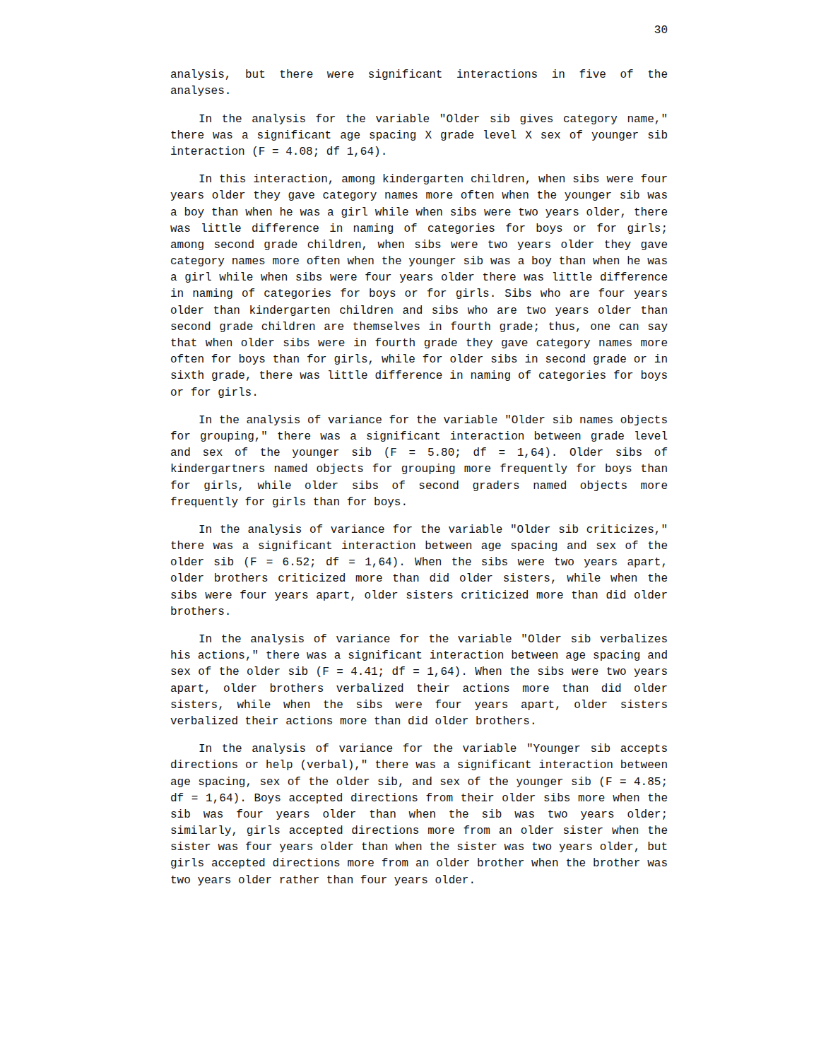30
analysis, but there were significant interactions in five of the analyses.
In the analysis for the variable "Older sib gives category name," there was a significant age spacing X grade level X sex of younger sib interaction (F = 4.08; df 1,64).
In this interaction, among kindergarten children, when sibs were four years older they gave category names more often when the younger sib was a boy than when he was a girl while when sibs were two years older, there was little difference in naming of categories for boys or for girls; among second grade children, when sibs were two years older they gave category names more often when the younger sib was a boy than when he was a girl while when sibs were four years older there was little difference in naming of categories for boys or for girls. Sibs who are four years older than kindergarten children and sibs who are two years older than second grade children are themselves in fourth grade; thus, one can say that when older sibs were in fourth grade they gave category names more often for boys than for girls, while for older sibs in second grade or in sixth grade, there was little difference in naming of categories for boys or for girls.
In the analysis of variance for the variable "Older sib names objects for grouping," there was a significant interaction between grade level and sex of the younger sib (F = 5.80; df = 1,64). Older sibs of kindergartners named objects for grouping more frequently for boys than for girls, while older sibs of second graders named objects more frequently for girls than for boys.
In the analysis of variance for the variable "Older sib criticizes," there was a significant interaction between age spacing and sex of the older sib (F = 6.52; df = 1,64). When the sibs were two years apart, older brothers criticized more than did older sisters, while when the sibs were four years apart, older sisters criticized more than did older brothers.
In the analysis of variance for the variable "Older sib verbalizes his actions," there was a significant interaction between age spacing and sex of the older sib (F = 4.41; df = 1,64). When the sibs were two years apart, older brothers verbalized their actions more than did older sisters, while when the sibs were four years apart, older sisters verbalized their actions more than did older brothers.
In the analysis of variance for the variable "Younger sib accepts directions or help (verbal)," there was a significant interaction between age spacing, sex of the older sib, and sex of the younger sib (F = 4.85; df = 1,64). Boys accepted directions from their older sibs more when the sib was four years older than when the sib was two years older; similarly, girls accepted directions more from an older sister when the sister was four years older than when the sister was two years older, but girls accepted directions more from an older brother when the brother was two years older rather than four years older.